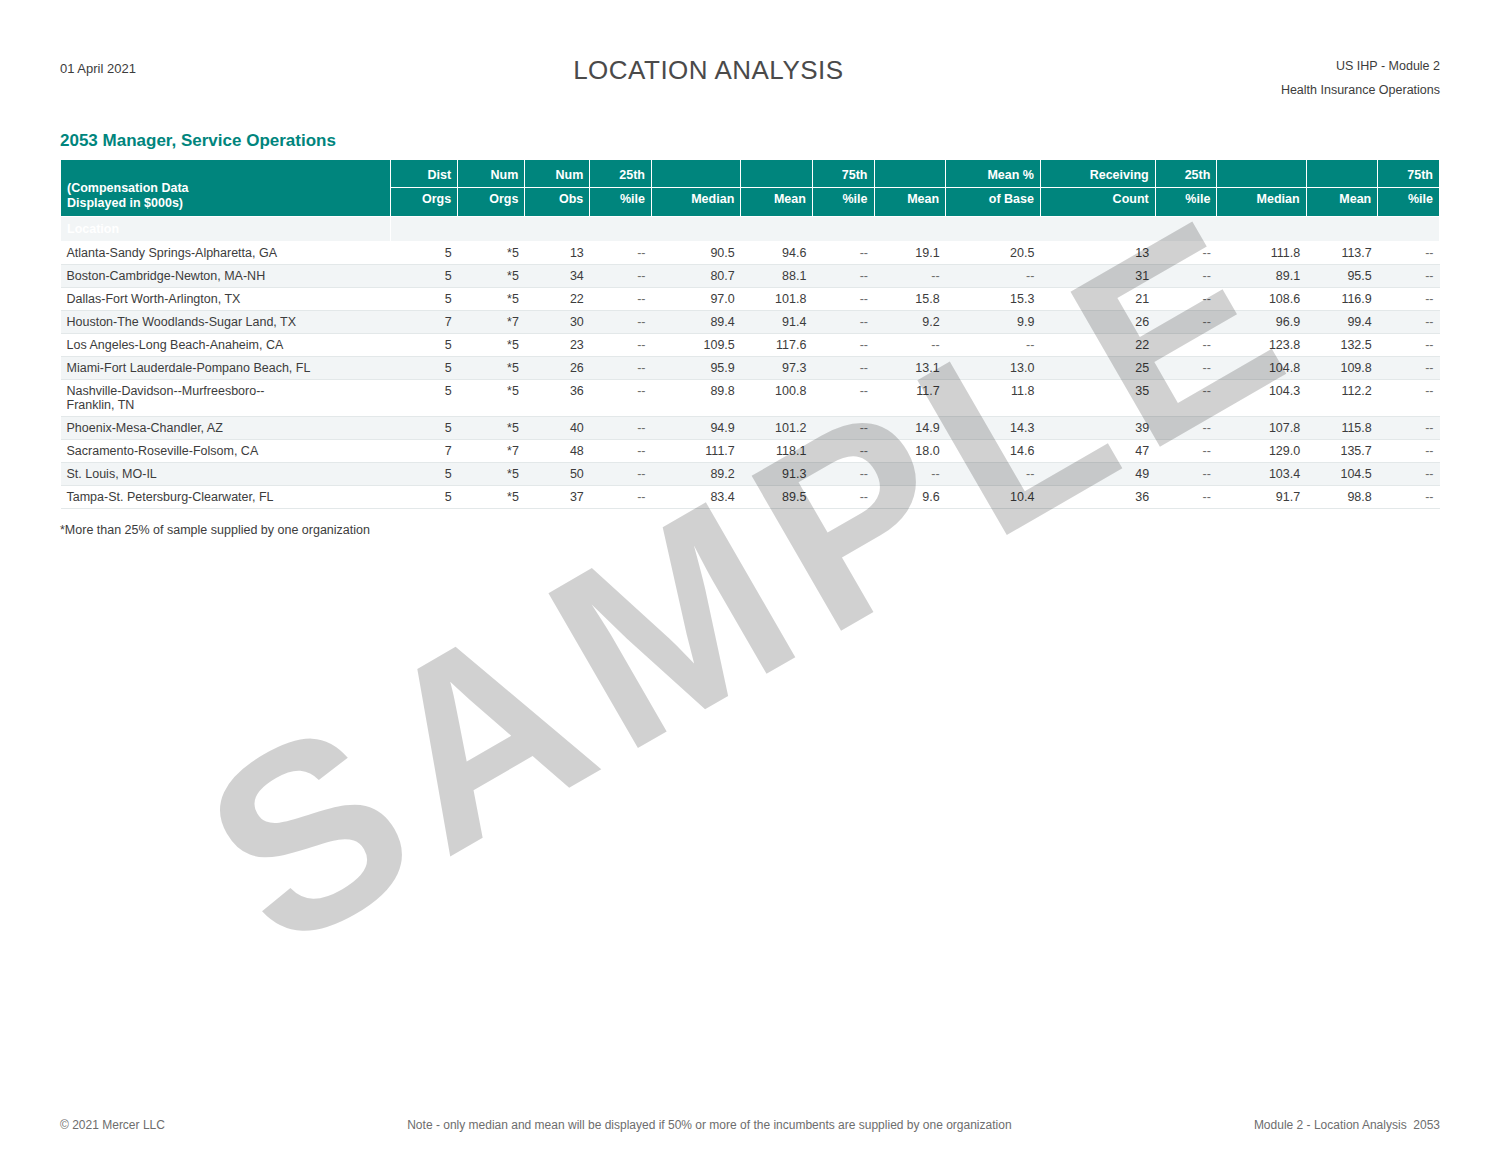SAMPLE
01 April 2021
LOCATION ANALYSIS
US IHP - Module 2
Health Insurance Operations
2053 Manager, Service Operations
| (Compensation Data Displayed in $000s) | Dist | Num | Num | 25th | | | 75th | | Mean % | Receiving | 25th | | | 75th |
| --- | --- | --- | --- | --- | --- | --- | --- | --- | --- | --- | --- | --- | --- | --- |
| Orgs | Orgs | Obs | %ile | Median | Mean | %ile | Mean | of Base | Count | %ile | Median | Mean | %ile |
| Location | |
| Atlanta-Sandy Springs-Alpharetta, GA | 5 | *5 | 13 | -- | 90.5 | 94.6 | -- | 19.1 | 20.5 | 13 | -- | 111.8 | 113.7 | -- |
| Boston-Cambridge-Newton, MA-NH | 5 | *5 | 34 | -- | 80.7 | 88.1 | -- | -- | -- | 31 | -- | 89.1 | 95.5 | -- |
| Dallas-Fort Worth-Arlington, TX | 5 | *5 | 22 | -- | 97.0 | 101.8 | -- | 15.8 | 15.3 | 21 | -- | 108.6 | 116.9 | -- |
| Houston-The Woodlands-Sugar Land, TX | 7 | *7 | 30 | -- | 89.4 | 91.4 | -- | 9.2 | 9.9 | 26 | -- | 96.9 | 99.4 | -- |
| Los Angeles-Long Beach-Anaheim, CA | 5 | *5 | 23 | -- | 109.5 | 117.6 | -- | -- | -- | 22 | -- | 123.8 | 132.5 | -- |
| Miami-Fort Lauderdale-Pompano Beach, FL | 5 | *5 | 26 | -- | 95.9 | 97.3 | -- | 13.1 | 13.0 | 25 | -- | 104.8 | 109.8 | -- |
| Nashville-Davidson--Murfreesboro-- Franklin, TN | 5 | *5 | 36 | -- | 89.8 | 100.8 | -- | 11.7 | 11.8 | 35 | -- | 104.3 | 112.2 | -- |
| Phoenix-Mesa-Chandler, AZ | 5 | *5 | 40 | -- | 94.9 | 101.2 | -- | 14.9 | 14.3 | 39 | -- | 107.8 | 115.8 | -- |
| Sacramento-Roseville-Folsom, CA | 7 | *7 | 48 | -- | 111.7 | 118.1 | -- | 18.0 | 14.6 | 47 | -- | 129.0 | 135.7 | -- |
| St. Louis, MO-IL | 5 | *5 | 50 | -- | 89.2 | 91.3 | -- | -- | -- | 49 | -- | 103.4 | 104.5 | -- |
| Tampa-St. Petersburg-Clearwater, FL | 5 | *5 | 37 | -- | 83.4 | 89.5 | -- | 9.6 | 10.4 | 36 | -- | 91.7 | 98.8 | -- |
*More than 25% of sample supplied by one organization
© 2021 Mercer LLC
Note - only median and mean will be displayed if 50% or more of the incumbents are supplied by one organization
Module 2 - Location Analysis 2053